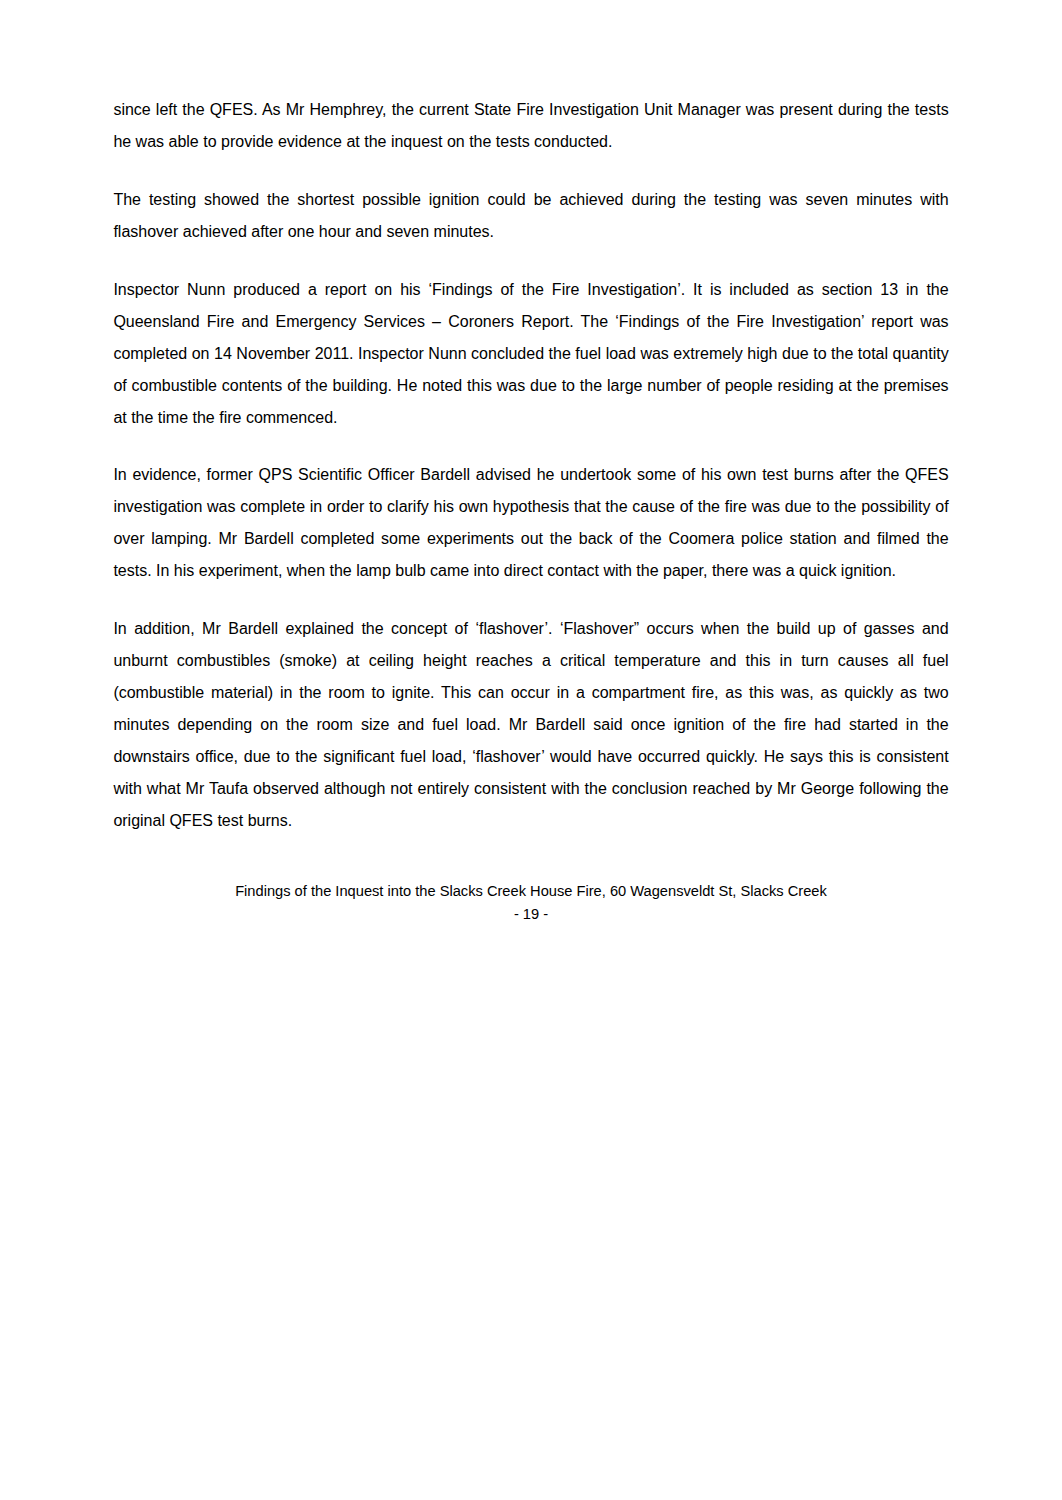since left the QFES. As Mr Hemphrey, the current State Fire Investigation Unit Manager was present during the tests he was able to provide evidence at the inquest on the tests conducted.
The testing showed the shortest possible ignition could be achieved during the testing was seven minutes with flashover achieved after one hour and seven minutes.
Inspector Nunn produced a report on his ‘Findings of the Fire Investigation’. It is included as section 13 in the Queensland Fire and Emergency Services – Coroners Report. The ‘Findings of the Fire Investigation’ report was completed on 14 November 2011. Inspector Nunn concluded the fuel load was extremely high due to the total quantity of combustible contents of the building. He noted this was due to the large number of people residing at the premises at the time the fire commenced.
In evidence, former QPS Scientific Officer Bardell advised he undertook some of his own test burns after the QFES investigation was complete in order to clarify his own hypothesis that the cause of the fire was due to the possibility of over lamping. Mr Bardell completed some experiments out the back of the Coomera police station and filmed the tests. In his experiment, when the lamp bulb came into direct contact with the paper, there was a quick ignition.
In addition, Mr Bardell explained the concept of ‘flashover’. ‘Flashover” occurs when the build up of gasses and unburnt combustibles (smoke) at ceiling height reaches a critical temperature and this in turn causes all fuel (combustible material) in the room to ignite. This can occur in a compartment fire, as this was, as quickly as two minutes depending on the room size and fuel load. Mr Bardell said once ignition of the fire had started in the downstairs office, due to the significant fuel load, ‘flashover’ would have occurred quickly. He says this is consistent with what Mr Taufa observed although not entirely consistent with the conclusion reached by Mr George following the original QFES test burns.
Findings of the Inquest into the Slacks Creek House Fire, 60 Wagensveldt St, Slacks Creek
- 19 -